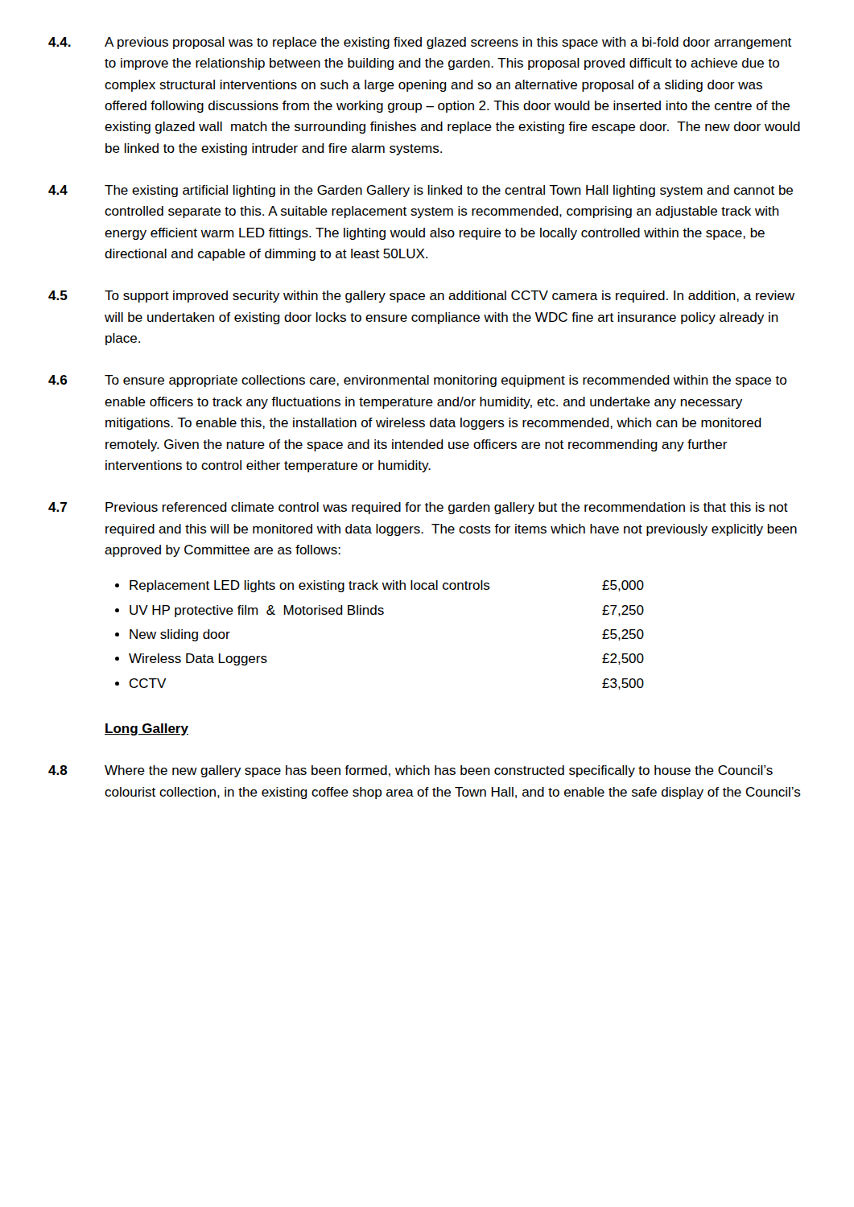4.4.
A previous proposal was to replace the existing fixed glazed screens in this space with a bi-fold door arrangement to improve the relationship between the building and the garden. This proposal proved difficult to achieve due to complex structural interventions on such a large opening and so an alternative proposal of a sliding door was offered following discussions from the working group – option 2. This door would be inserted into the centre of the existing glazed wall match the surrounding finishes and replace the existing fire escape door. The new door would be linked to the existing intruder and fire alarm systems.
4.4
The existing artificial lighting in the Garden Gallery is linked to the central Town Hall lighting system and cannot be controlled separate to this. A suitable replacement system is recommended, comprising an adjustable track with energy efficient warm LED fittings. The lighting would also require to be locally controlled within the space, be directional and capable of dimming to at least 50LUX.
4.5
To support improved security within the gallery space an additional CCTV camera is required. In addition, a review will be undertaken of existing door locks to ensure compliance with the WDC fine art insurance policy already in place.
4.6
To ensure appropriate collections care, environmental monitoring equipment is recommended within the space to enable officers to track any fluctuations in temperature and/or humidity, etc. and undertake any necessary mitigations. To enable this, the installation of wireless data loggers is recommended, which can be monitored remotely. Given the nature of the space and its intended use officers are not recommending any further interventions to control either temperature or humidity.
4.7
Previous referenced climate control was required for the garden gallery but the recommendation is that this is not required and this will be monitored with data loggers. The costs for items which have not previously explicitly been approved by Committee are as follows:
Replacement LED lights on existing track with local controls £5,000
UV HP protective film & Motorised Blinds £7,250
New sliding door £5,250
Wireless Data Loggers £2,500
CCTV £3,500
Long Gallery
4.8
Where the new gallery space has been formed, which has been constructed specifically to house the Council’s colourist collection, in the existing coffee shop area of the Town Hall, and to enable the safe display of the Council’s